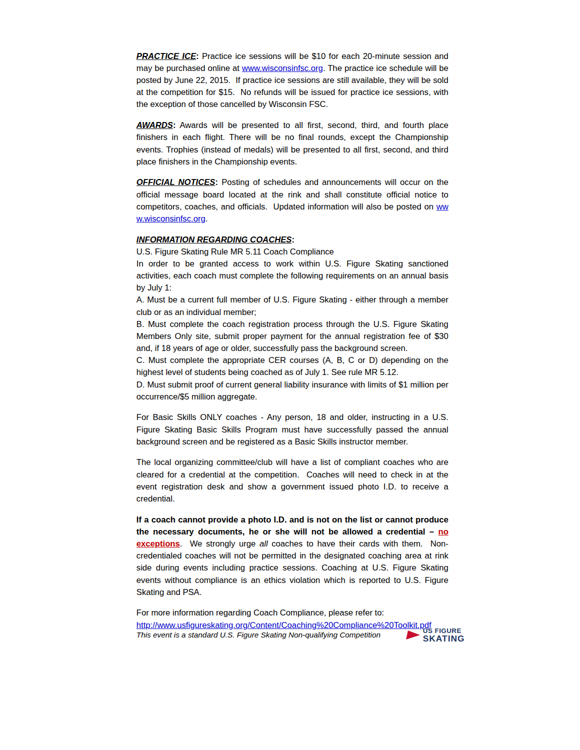PRACTICE ICE: Practice ice sessions will be $10 for each 20-minute session and may be purchased online at www.wisconsinfsc.org. The practice ice schedule will be posted by June 22, 2015. If practice ice sessions are still available, they will be sold at the competition for $15. No refunds will be issued for practice ice sessions, with the exception of those cancelled by Wisconsin FSC.
AWARDS: Awards will be presented to all first, second, third, and fourth place finishers in each flight. There will be no final rounds, except the Championship events. Trophies (instead of medals) will be presented to all first, second, and third place finishers in the Championship events.
OFFICIAL NOTICES: Posting of schedules and announcements will occur on the official message board located at the rink and shall constitute official notice to competitors, coaches, and officials. Updated information will also be posted on www.wisconsinfsc.org.
INFORMATION REGARDING COACHES:
U.S. Figure Skating Rule MR 5.11 Coach Compliance
In order to be granted access to work within U.S. Figure Skating sanctioned activities, each coach must complete the following requirements on an annual basis by July 1:
A. Must be a current full member of U.S. Figure Skating - either through a member club or as an individual member;
B. Must complete the coach registration process through the U.S. Figure Skating Members Only site, submit proper payment for the annual registration fee of $30 and, if 18 years of age or older, successfully pass the background screen.
C. Must complete the appropriate CER courses (A, B, C or D) depending on the highest level of students being coached as of July 1. See rule MR 5.12.
D. Must submit proof of current general liability insurance with limits of $1 million per occurrence/$5 million aggregate.
For Basic Skills ONLY coaches - Any person, 18 and older, instructing in a U.S. Figure Skating Basic Skills Program must have successfully passed the annual background screen and be registered as a Basic Skills instructor member.
The local organizing committee/club will have a list of compliant coaches who are cleared for a credential at the competition. Coaches will need to check in at the event registration desk and show a government issued photo I.D. to receive a credential.
If a coach cannot provide a photo I.D. and is not on the list or cannot produce the necessary documents, he or she will not be allowed a credential – no exceptions. We strongly urge all coaches to have their cards with them. Non-credentialed coaches will not be permitted in the designated coaching area at rink side during events including practice sessions. Coaching at U.S. Figure Skating events without compliance is an ethics violation which is reported to U.S. Figure Skating and PSA.
For more information regarding Coach Compliance, please refer to:
http://www.usfigureskating.org/Content/Coaching%20Compliance%20Toolkit.pdf
This event is a standard U.S. Figure Skating Non-qualifying Competition
US FIGURE SKATING